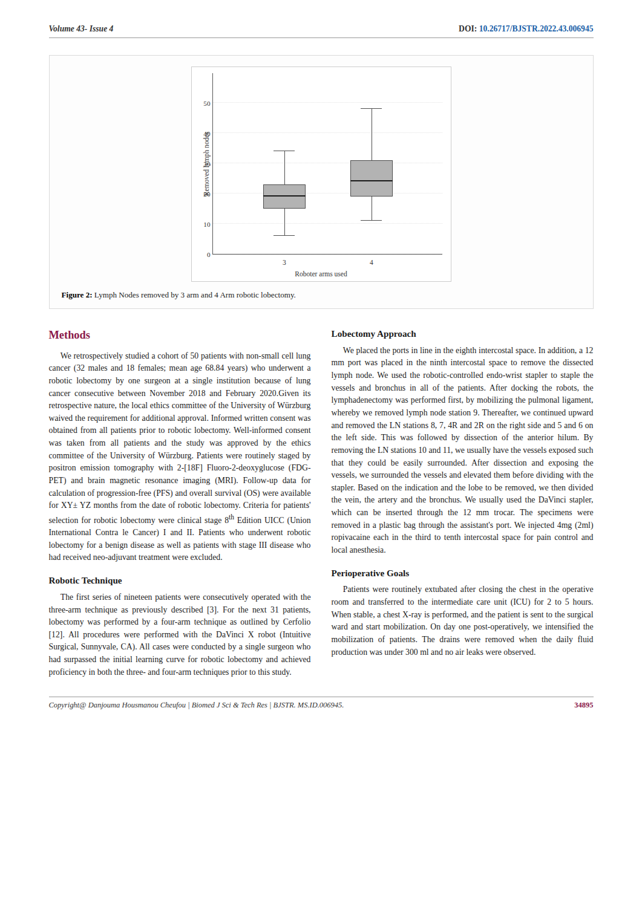Volume 43- Issue 4
DOI: 10.26717/BJSTR.2022.43.006945
Removed lymph nodes
0
10
20
30
40
50
3
4
Roboter arms used
Figure 2: Lymph Nodes removed by 3 arm and 4 Arm robotic lobectomy.
Methods
We retrospectively studied a cohort of 50 patients with non-small cell lung cancer (32 males and 18 females; mean age 68.84 years) who underwent a robotic lobectomy by one surgeon at a single institution because of lung cancer consecutive between November 2018 and February 2020.Given its retrospective nature, the local ethics committee of the University of Würzburg waived the requirement for additional approval. Informed written consent was obtained from all patients prior to robotic lobectomy. Well-informed consent was taken from all patients and the study was approved by the ethics committee of the University of Würzburg. Patients were routinely staged by positron emission tomography with 2-[18F] Fluoro-2-deoxyglucose (FDG-PET) and brain magnetic resonance imaging (MRI). Follow-up data for calculation of progression-free (PFS) and overall survival (OS) were available for XY± YZ months from the date of robotic lobectomy. Criteria for patients' selection for robotic lobectomy were clinical stage 8th Edition UICC (Union International Contra le Cancer) I and II. Patients who underwent robotic lobectomy for a benign disease as well as patients with stage III disease who had received neo-adjuvant treatment were excluded.
Robotic Technique
The first series of nineteen patients were consecutively operated with the three-arm technique as previously described [3]. For the next 31 patients, lobectomy was performed by a four-arm technique as outlined by Cerfolio [12]. All procedures were performed with the DaVinci X robot (Intuitive Surgical, Sunnyvale, CA). All cases were conducted by a single surgeon who had surpassed the initial learning curve for robotic lobectomy and achieved proficiency in both the three- and four-arm techniques prior to this study.
Lobectomy Approach
We placed the ports in line in the eighth intercostal space. In addition, a 12 mm port was placed in the ninth intercostal space to remove the dissected lymph node. We used the robotic-controlled endo-wrist stapler to staple the vessels and bronchus in all of the patients. After docking the robots, the lymphadenectomy was performed first, by mobilizing the pulmonal ligament, whereby we removed lymph node station 9. Thereafter, we continued upward and removed the LN stations 8, 7, 4R and 2R on the right side and 5 and 6 on the left side. This was followed by dissection of the anterior hilum. By removing the LN stations 10 and 11, we usually have the vessels exposed such that they could be easily surrounded. After dissection and exposing the vessels, we surrounded the vessels and elevated them before dividing with the stapler. Based on the indication and the lobe to be removed, we then divided the vein, the artery and the bronchus. We usually used the DaVinci stapler, which can be inserted through the 12 mm trocar. The specimens were removed in a plastic bag through the assistant's port. We injected 4mg (2ml) ropivacaine each in the third to tenth intercostal space for pain control and local anesthesia.
Perioperative Goals
Patients were routinely extubated after closing the chest in the operative room and transferred to the intermediate care unit (ICU) for 2 to 5 hours. When stable, a chest X-ray is performed, and the patient is sent to the surgical ward and start mobilization. On day one post-operatively, we intensified the mobilization of patients. The drains were removed when the daily fluid production was under 300 ml and no air leaks were observed.
Copyright@ Danjouma Housmanou Cheufou | Biomed J Sci & Tech Res | BJSTR. MS.ID.006945.
34895